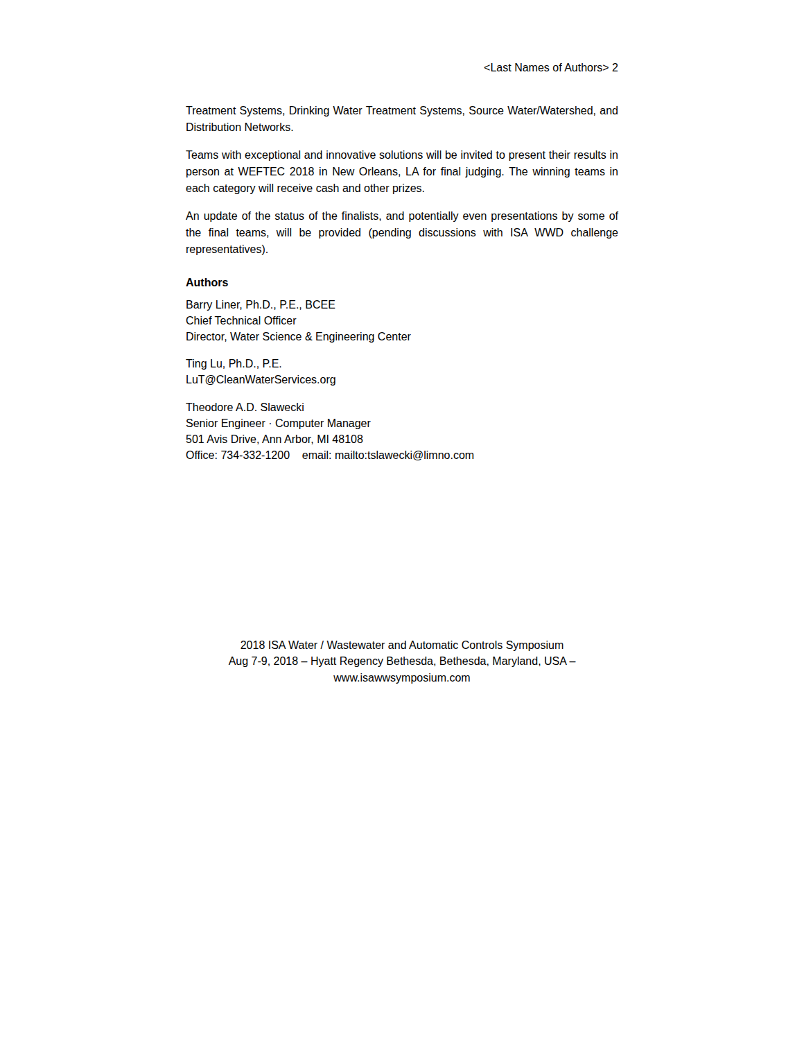<Last Names of Authors> 2
Treatment Systems, Drinking Water Treatment Systems, Source Water/Watershed, and Distribution Networks.
Teams with exceptional and innovative solutions will be invited to present their results in person at WEFTEC 2018 in New Orleans, LA for final judging. The winning teams in each category will receive cash and other prizes.
An update of the status of the finalists, and potentially even presentations by some of the final teams, will be provided (pending discussions with ISA WWD challenge representatives).
Authors
Barry Liner, Ph.D., P.E., BCEE
Chief Technical Officer
Director, Water Science & Engineering Center
Ting Lu, Ph.D., P.E.
LuT@CleanWaterServices.org
Theodore A.D. Slawecki
Senior Engineer · Computer Manager
501 Avis Drive, Ann Arbor, MI 48108
Office: 734-332-1200 email: mailto:tslawecki@limno.com
2018 ISA Water / Wastewater and Automatic Controls Symposium
Aug 7-9, 2018 – Hyatt Regency Bethesda, Bethesda, Maryland, USA –
www.isawwsymposium.com